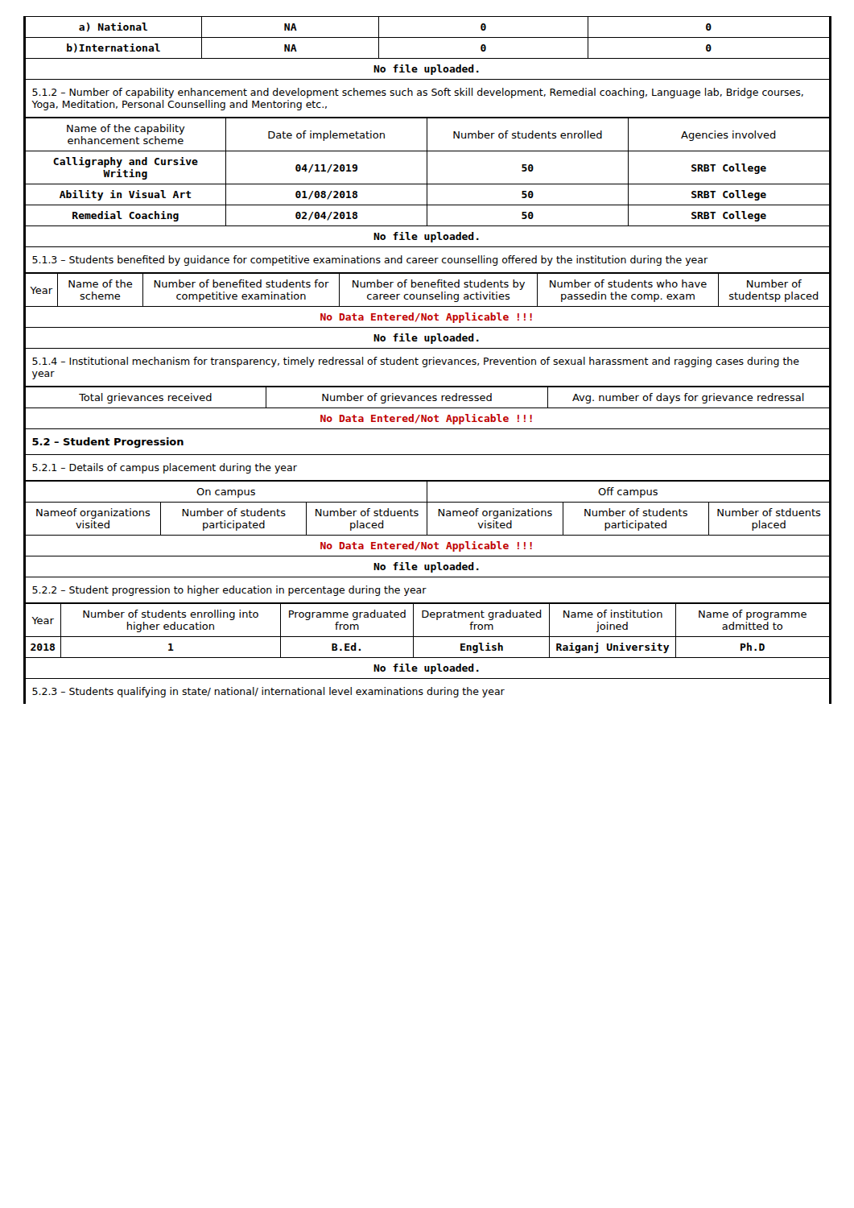| a) National | NA | 0 | 0 |
| b)International | NA | 0 | 0 |
| No file uploaded. |
5.1.2 – Number of capability enhancement and development schemes such as Soft skill development, Remedial coaching, Language lab, Bridge courses, Yoga, Meditation, Personal Counselling and Mentoring etc.,
| Name of the capability enhancement scheme | Date of implemetation | Number of students enrolled | Agencies involved |
| --- | --- | --- | --- |
| Calligraphy and Cursive Writing | 04/11/2019 | 50 | SRBT College |
| Ability in Visual Art | 01/08/2018 | 50 | SRBT College |
| Remedial Coaching | 02/04/2018 | 50 | SRBT College |
| No file uploaded. |
5.1.3 – Students benefited by guidance for competitive examinations and career counselling offered by the institution during the year
| Year | Name of the scheme | Number of benefited students for competitive examination | Number of benefited students by career counseling activities | Number of students who have passedin the comp. exam | Number of studentsp placed |
| --- | --- | --- | --- | --- | --- |
| No Data Entered/Not Applicable !!! |
| No file uploaded. |
5.1.4 – Institutional mechanism for transparency, timely redressal of student grievances, Prevention of sexual harassment and ragging cases during the year
| Total grievances received | Number of grievances redressed | Avg. number of days for grievance redressal |
| --- | --- | --- |
| No Data Entered/Not Applicable !!! |
5.2 – Student Progression
5.2.1 – Details of campus placement during the year
| On campus | Off campus |
| --- | --- |
| Nameof organizations visited | Number of students participated | Number of stduents placed | Nameof organizations visited | Number of students participated | Number of stduents placed |
| No Data Entered/Not Applicable !!! |
| No file uploaded. |
5.2.2 – Student progression to higher education in percentage during the year
| Year | Number of students enrolling into higher education | Programme graduated from | Depratment graduated from | Name of institution joined | Name of programme admitted to |
| --- | --- | --- | --- | --- | --- |
| 2018 | 1 | B.Ed. | English | Raiganj University | Ph.D |
| No file uploaded. |
5.2.3 – Students qualifying in state/ national/ international level examinations during the year